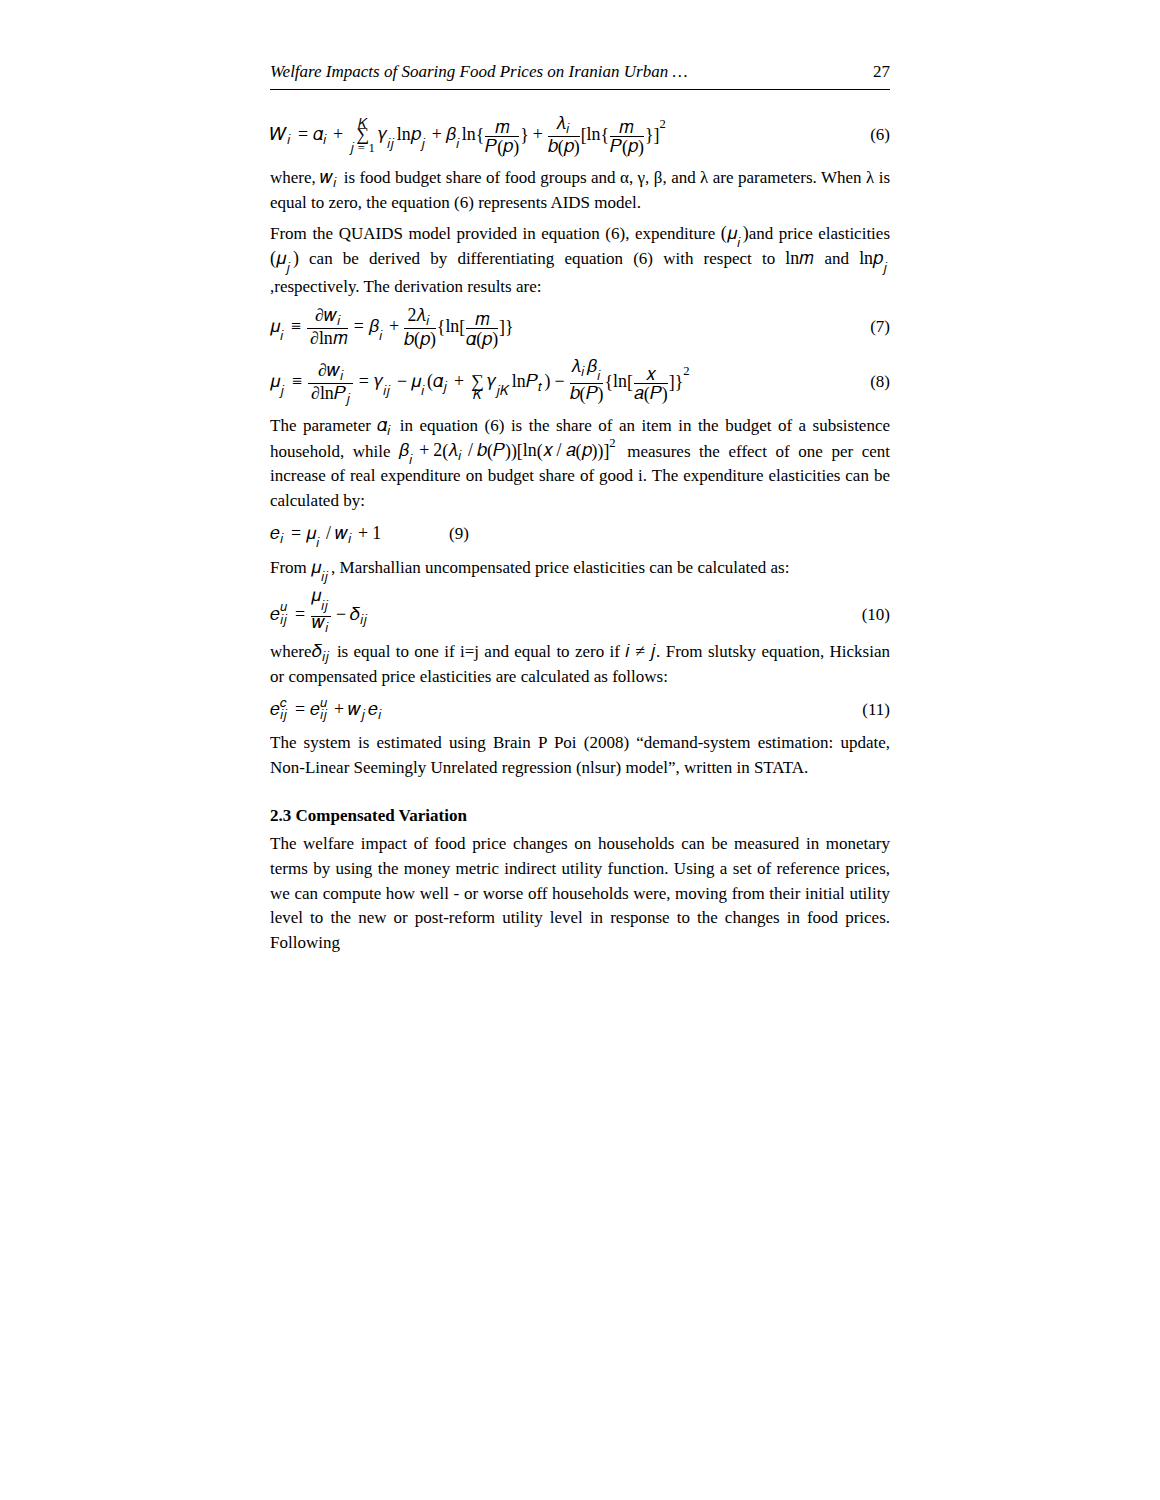Welfare Impacts of Soaring Food Prices on Iranian Urban … 27
Wi = αi + ∑ j=1 K γij ln pj + βi ln { m P(p) } + λi b(p) [ ln { m P(p) } ] 2
(6)
where, wi is food budget share of food groups and α, γ, β, and λ are parameters. When λ is equal to zero, the equation (6) represents AIDS model.
From the QUAIDS model provided in equation (6), expenditure (μi)and price elasticities (μj) can be derived by differentiating equation (6) with respect to lnm and lnpj,respectively. The derivation results are:
μi ≡ ∂wi ∂lnm = βi + 2λi b(p) { ln [ m α(p) ] }
(7)
μj ≡ ∂wi ∂lnPj = γij − μi ( αj + ∑ K γjK ln Pt ) − λiβi b(P) { ln [ x a(P) ] } 2
(8)
The parameter αi in equation (6) is the share of an item in the budget of a subsistence household, while βi+2(λi/b(P))[ln(x/a(p))]2 measures the effect of one per cent increase of real expenditure on budget share of good i. The expenditure elasticities can be calculated by:
ei = μi / wi + 1
(9)
From μij, Marshallian uncompensated price elasticities can be calculated as:
eiju = μij wi − δij
(10)
whereδij is equal to one if i=j and equal to zero if i≠j. From slutsky equation, Hicksian or compensated price elasticities are calculated as follows:
eijc = eiju + wj ei
(11)
The system is estimated using Brain P Poi (2008) “demand-system estimation: update, Non-Linear Seemingly Unrelated regression (nlsur) model”, written in STATA.
2.3 Compensated Variation
The welfare impact of food price changes on households can be measured in monetary terms by using the money metric indirect utility function. Using a set of reference prices, we can compute how well - or worse off households were, moving from their initial utility level to the new or post-reform utility level in response to the changes in food prices. Following